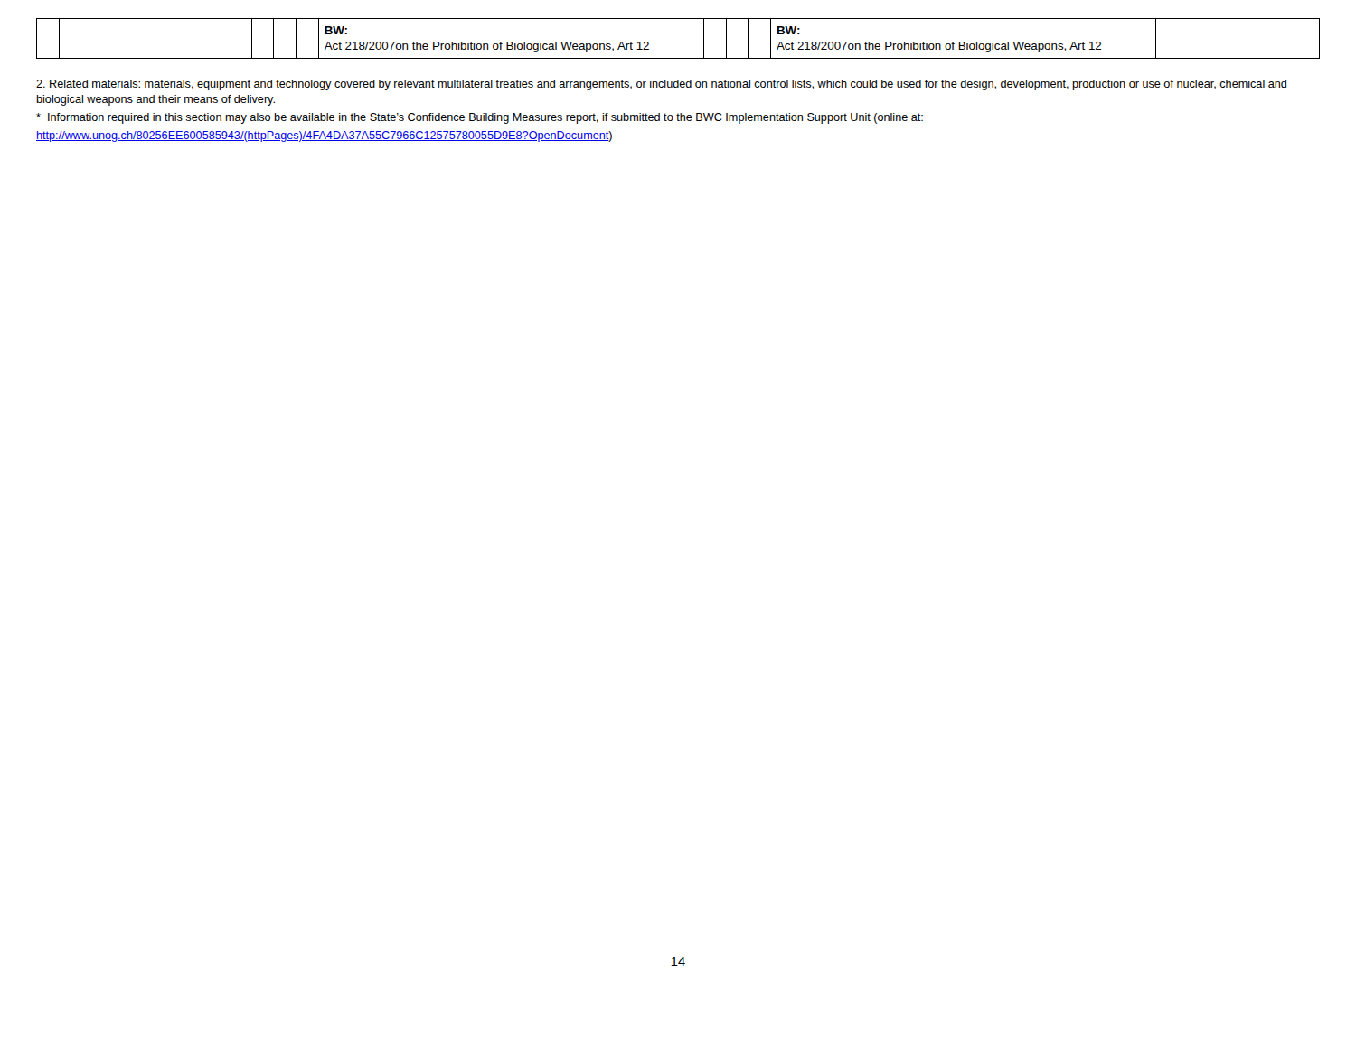| | | | | | BW: Act 218/2007on the Prohibition of Biological Weapons, Art 12 | | | | BW: Act 218/2007on the Prohibition of Biological Weapons, Art 12 | |
2. Related materials: materials, equipment and technology covered by relevant multilateral treaties and arrangements, or included on national control lists, which could be used for the design, development, production or use of nuclear, chemical and biological weapons and their means of delivery.
* Information required in this section may also be available in the State’s Confidence Building Measures report, if submitted to the BWC Implementation Support Unit (online at:
http://www.unog.ch/80256EE600585943/(httpPages)/4FA4DA37A55C7966C12575780055D9E8?OpenDocument)
14